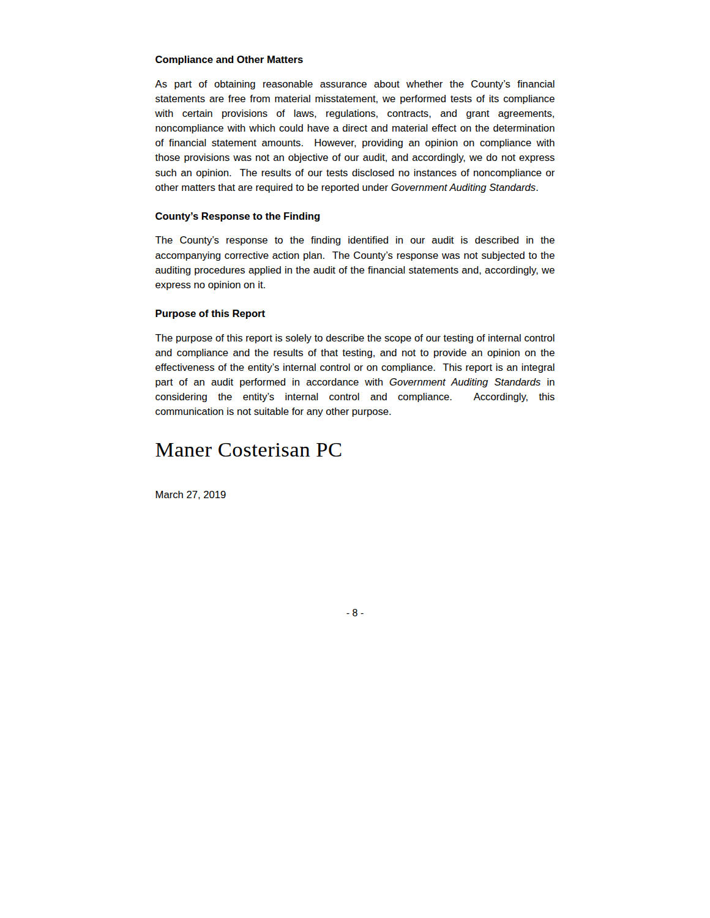Compliance and Other Matters
As part of obtaining reasonable assurance about whether the County’s financial statements are free from material misstatement, we performed tests of its compliance with certain provisions of laws, regulations, contracts, and grant agreements, noncompliance with which could have a direct and material effect on the determination of financial statement amounts. However, providing an opinion on compliance with those provisions was not an objective of our audit, and accordingly, we do not express such an opinion. The results of our tests disclosed no instances of noncompliance or other matters that are required to be reported under Government Auditing Standards.
County’s Response to the Finding
The County’s response to the finding identified in our audit is described in the accompanying corrective action plan. The County’s response was not subjected to the auditing procedures applied in the audit of the financial statements and, accordingly, we express no opinion on it.
Purpose of this Report
The purpose of this report is solely to describe the scope of our testing of internal control and compliance and the results of that testing, and not to provide an opinion on the effectiveness of the entity’s internal control or on compliance. This report is an integral part of an audit performed in accordance with Government Auditing Standards in considering the entity’s internal control and compliance. Accordingly, this communication is not suitable for any other purpose.
Maner Costerisan PC
March 27, 2019
- 8 -